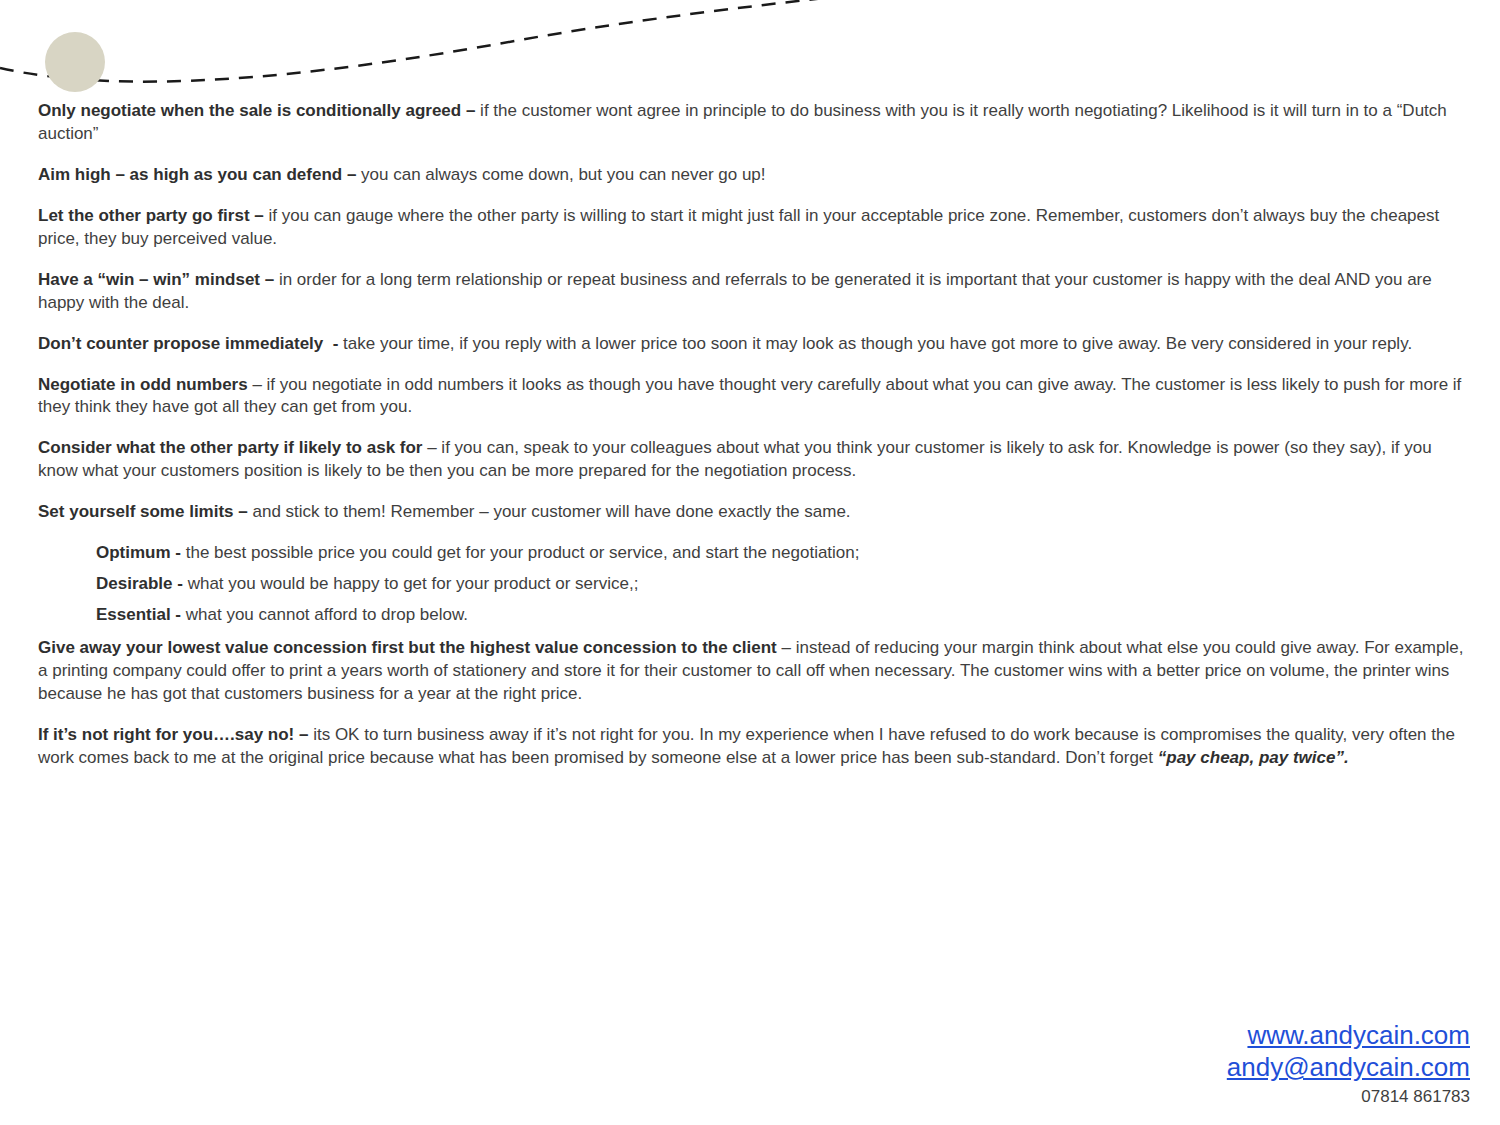Only negotiate when the sale is conditionally agreed – if the customer wont agree in principle to do business with you is it really worth negotiating? Likelihood is it will turn in to a “Dutch auction”
Aim high – as high as you can defend – you can always come down, but you can never go up!
Let the other party go first – if you can gauge where the other party is willing to start it might just fall in your acceptable price zone. Remember, customers don’t always buy the cheapest price, they buy perceived value.
Have a “win – win” mindset – in order for a long term relationship or repeat business and referrals to be generated it is important that your customer is happy with the deal AND you are happy with the deal.
Don’t counter propose immediately - take your time, if you reply with a lower price too soon it may look as though you have got more to give away. Be very considered in your reply.
Negotiate in odd numbers – if you negotiate in odd numbers it looks as though you have thought very carefully about what you can give away. The customer is less likely to push for more if they think they have got all they can get from you.
Consider what the other party if likely to ask for – if you can, speak to your colleagues about what you think your customer is likely to ask for. Knowledge is power (so they say), if you know what your customers position is likely to be then you can be more prepared for the negotiation process.
Set yourself some limits – and stick to them! Remember – your customer will have done exactly the same.
Optimum - the best possible price you could get for your product or service, and start the negotiation;
Desirable - what you would be happy to get for your product or service,;
Essential - what you cannot afford to drop below.
Give away your lowest value concession first but the highest value concession to the client – instead of reducing your margin think about what else you could give away. For example, a printing company could offer to print a years worth of stationery and store it for their customer to call off when necessary. The customer wins with a better price on volume, the printer wins because he has got that customers business for a year at the right price.
If it’s not right for you….say no! – its OK to turn business away if it’s not right for you. In my experience when I have refused to do work because is compromises the quality, very often the work comes back to me at the original price because what has been promised by someone else at a lower price has been sub-standard. Don’t forget “pay cheap, pay twice”.
www.andycain.com
andy@andycain.com
07814 861783